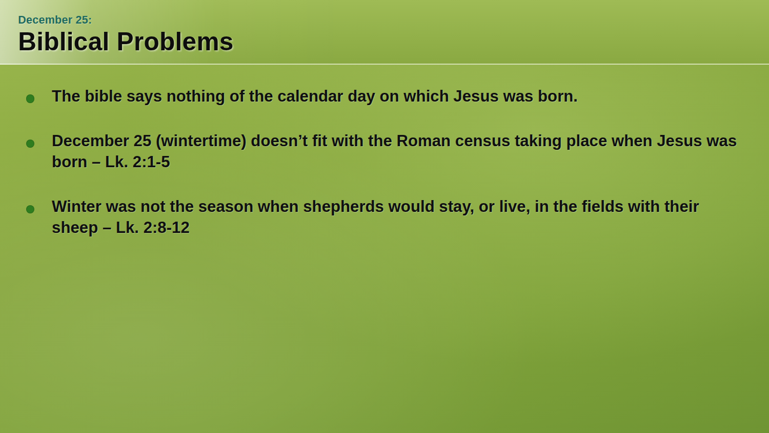December 25:
Biblical Problems
The bible says nothing of the calendar day on which Jesus was born.
December 25 (wintertime) doesn’t fit with the Roman census taking place when Jesus was born – Lk. 2:1-5
Winter was not the season when shepherds would stay, or live, in the fields with their sheep – Lk. 2:8-12